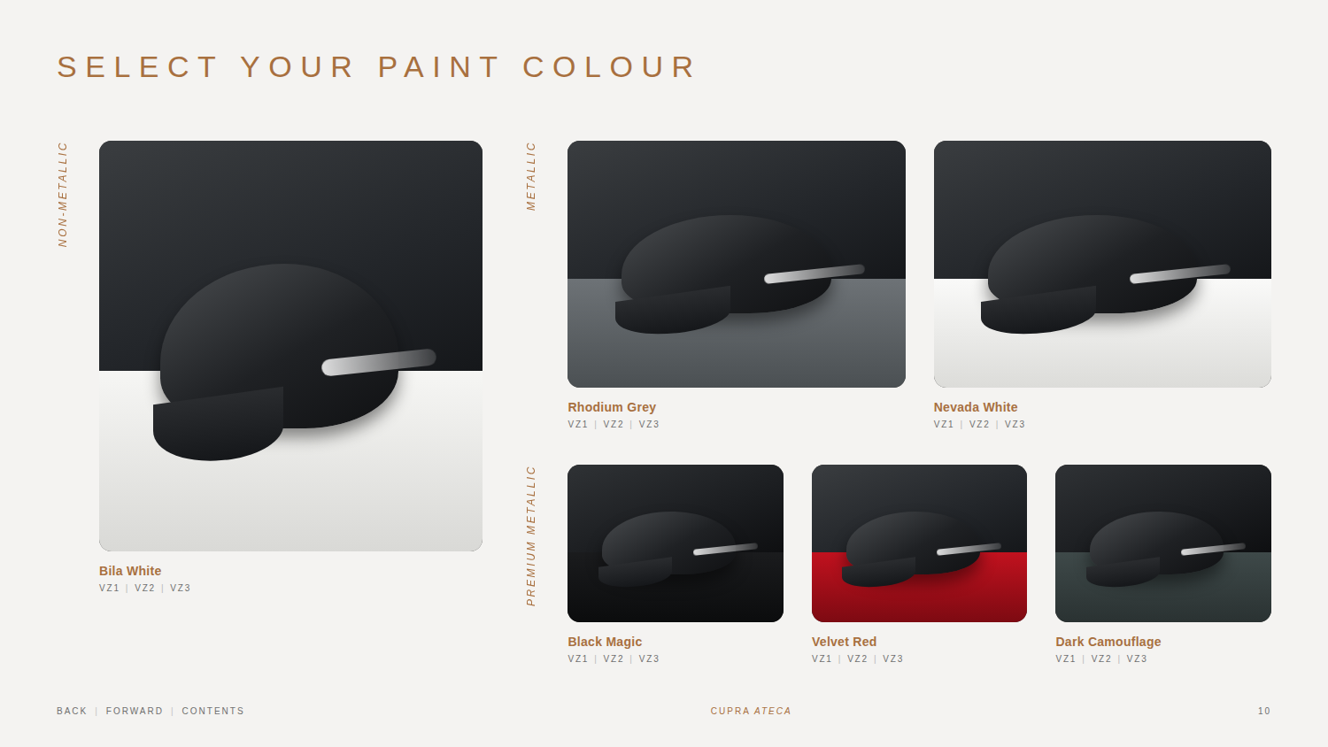Select your paint colour
Non-Metallic
Bila White
VZ1|VZ2|VZ3
Metallic
Rhodium Grey
VZ1|VZ2|VZ3
Nevada White
VZ1|VZ2|VZ3
Premium Metallic
Black Magic
VZ1|VZ2|VZ3
Velvet Red
VZ1|VZ2|VZ3
Dark Camouflage
VZ1|VZ2|VZ3
Back|Forward|Contents
CUPRA Ateca
10